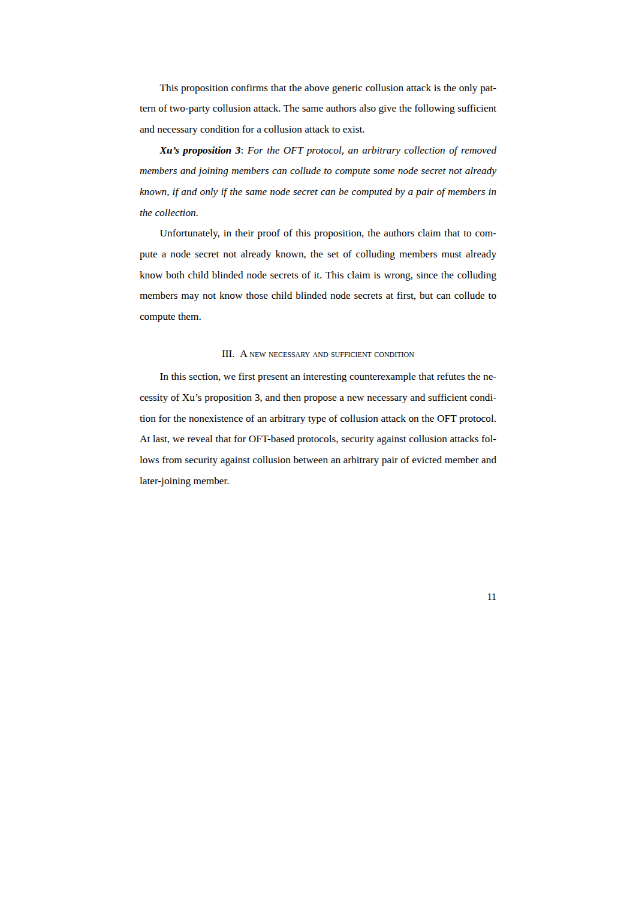This proposition confirms that the above generic collusion attack is the only pattern of two-party collusion attack. The same authors also give the following sufficient and necessary condition for a collusion attack to exist.
Xu’s proposition 3: For the OFT protocol, an arbitrary collection of removed members and joining members can collude to compute some node secret not already known, if and only if the same node secret can be computed by a pair of members in the collection.
Unfortunately, in their proof of this proposition, the authors claim that to compute a node secret not already known, the set of colluding members must already know both child blinded node secrets of it. This claim is wrong, since the colluding members may not know those child blinded node secrets at first, but can collude to compute them.
III. A new necessary and sufficient condition
In this section, we first present an interesting counterexample that refutes the necessity of Xu’s proposition 3, and then propose a new necessary and sufficient condition for the nonexistence of an arbitrary type of collusion attack on the OFT protocol. At last, we reveal that for OFT-based protocols, security against collusion attacks follows from security against collusion between an arbitrary pair of evicted member and later-joining member.
11